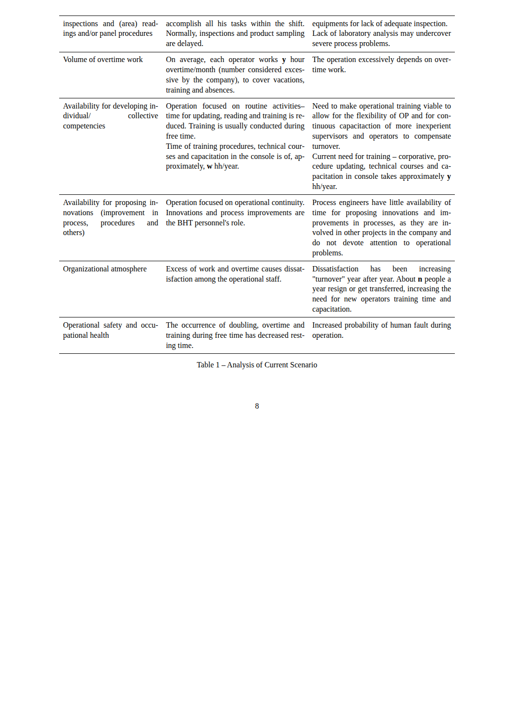Table 1 – Analysis of Current Scenario
| inspections and (area) readings and/or panel procedures | accomplish all his tasks within the shift. Normally, inspections and product sampling are delayed. | equipments for lack of adequate inspection. Lack of laboratory analysis may undercover severe process problems. |
| Volume of overtime work | On average, each operator works y hour overtime/month (number considered excessive by the company), to cover vacations, training and absences. | The operation excessively depends on overtime work. |
| Availability for developing individual/ collective competencies | Operation focused on routine activities– time for updating, reading and training is reduced. Training is usually conducted during free time. Time of training procedures, technical courses and capacitation in the console is of, approximately, w hh/year. | Need to make operational training viable to allow for the flexibility of OP and for continuous capacitaction of more inexperient supervisors and operators to compensate turnover. Current need for training – corporative, procedure updating, technical courses and capacitation in console takes approximately y hh/year. |
| Availability for proposing innovations (improvement in process, procedures and others) | Operation focused on operational continuity. Innovations and process improvements are the BHT personnel's role. | Process engineers have little availability of time for proposing innovations and improvements in processes, as they are involved in other projects in the company and do not devote attention to operational problems. |
| Organizational atmosphere | Excess of work and overtime causes dissatisfaction among the operational staff. | Dissatisfaction has been increasing "turnover" year after year. About n people a year resign or get transferred, increasing the need for new operators training time and capacitation. |
| Operational safety and occupational health | The occurrence of doubling, overtime and training during free time has decreased resting time. | Increased probability of human fault during operation. |
8